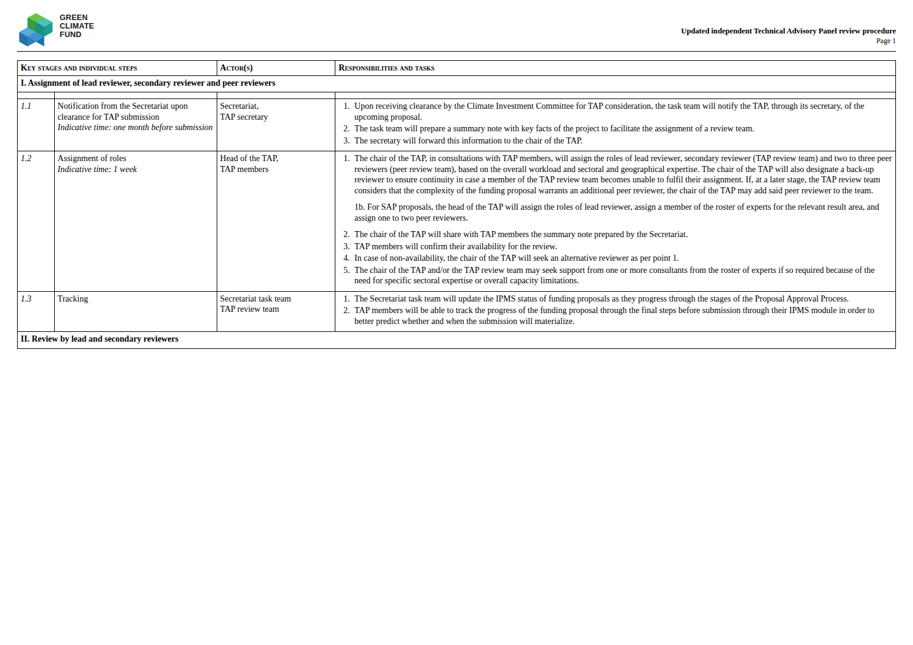GREEN
CLIMATE
FUND
Updated independent Technical Advisory Panel review procedure
Page 1
| Key stages and individual steps | Actor(s) | Responsibilities and tasks |
| --- | --- | --- |
| I. Assignment of lead reviewer, secondary reviewer and peer reviewers |
| 1.1 | Notification from the Secretariat upon clearance for TAP submission Indicative time: one month before submission | Secretariat, TAP secretary | Upon receiving clearance by the Climate Investment Committee for TAP consideration, the task team will notify the TAP, through its secretary, of the upcoming proposal. The task team will prepare a summary note with key facts of the project to facilitate the assignment of a review team. The secretary will forward this information to the chair of the TAP. |
| 1.2 | Assignment of roles Indicative time: 1 week | Head of the TAP, TAP members | The chair of the TAP, in consultations with TAP members, will assign the roles of lead reviewer, secondary reviewer (TAP review team) and two to three peer reviewers (peer review team), based on the overall workload and sectoral and geographical expertise. The chair of the TAP will also designate a back-up reviewer to ensure continuity in case a member of the TAP review team becomes unable to fulfil their assignment. If, at a later stage, the TAP review team considers that the complexity of the funding proposal warrants an additional peer reviewer, the chair of the TAP may add said peer reviewer to the team. 1b. For SAP proposals, the head of the TAP will assign the roles of lead reviewer, assign a member of the roster of experts for the relevant result area, and assign one to two peer reviewers. The chair of the TAP will share with TAP members the summary note prepared by the Secretariat. TAP members will confirm their availability for the review. In case of non-availability, the chair of the TAP will seek an alternative reviewer as per point 1. The chair of the TAP and/or the TAP review team may seek support from one or more consultants from the roster of experts if so required because of the need for specific sectoral expertise or overall capacity limitations. |
| 1.3 | Tracking | Secretariat task team TAP review team | The Secretariat task team will update the IPMS status of funding proposals as they progress through the stages of the Proposal Approval Process. TAP members will be able to track the progress of the funding proposal through the final steps before submission through their IPMS module in order to better predict whether and when the submission will materialize. |
| II. Review by lead and secondary reviewers |